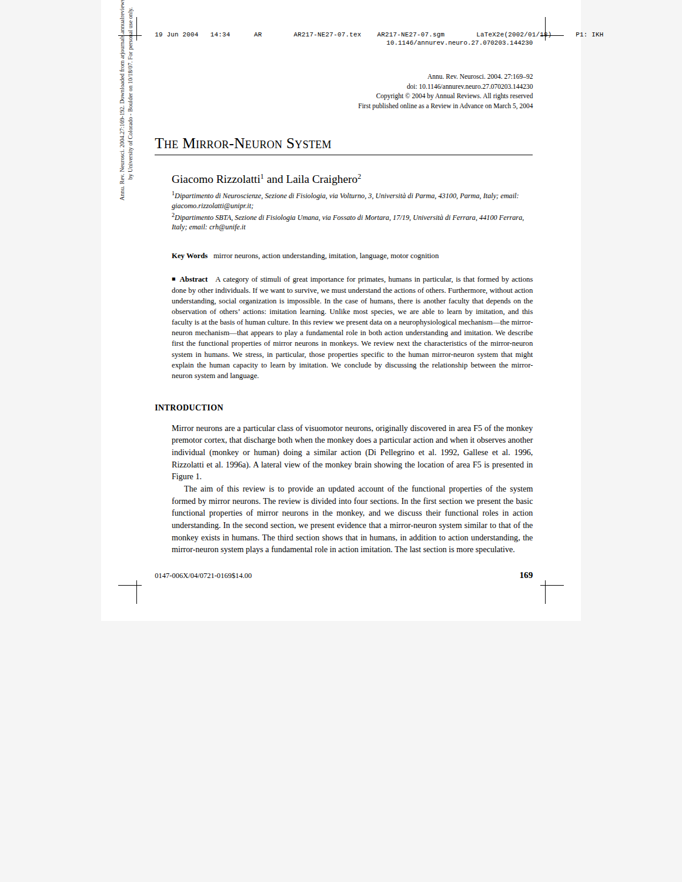19 Jun 2004 14:34 AR AR217-NE27-07.tex AR217-NE27-07.sgm LaTeX2e(2002/01/18) P1: IKH
10.1146/annurev.neuro.27.070203.144230
Annu. Rev. Neurosci. 2004.27:169-192. Downloaded from arjournals.annualreviews.org
by University of Colorado - Boulder on 10/18/07. For personal use only.
Annu. Rev. Neurosci. 2004. 27:169–92
doi: 10.1146/annurev.neuro.27.070203.144230
Copyright © 2004 by Annual Reviews. All rights reserved
First published online as a Review in Advance on March 5, 2004
The Mirror-Neuron System
Giacomo Rizzolatti1 and Laila Craighero2
1Dipartimento di Neuroscienze, Sezione di Fisiologia, via Volturno, 3, Università di Parma, 43100, Parma, Italy; email: giacomo.rizzolatti@unipr.it;
2Dipartimento SBTA, Sezione di Fisiologia Umana, via Fossato di Mortara, 17/19, Università di Ferrara, 44100 Ferrara, Italy; email: crh@unife.it
Key Words mirror neurons, action understanding, imitation, language, motor cognition
■Abstract A category of stimuli of great importance for primates, humans in particular, is that formed by actions done by other individuals. If we want to survive, we must understand the actions of others. Furthermore, without action understanding, social organization is impossible. In the case of humans, there is another faculty that depends on the observation of others’ actions: imitation learning. Unlike most species, we are able to learn by imitation, and this faculty is at the basis of human culture. In this review we present data on a neurophysiological mechanism—the mirror-neuron mechanism—that appears to play a fundamental role in both action understanding and imitation. We describe first the functional properties of mirror neurons in monkeys. We review next the characteristics of the mirror-neuron system in humans. We stress, in particular, those properties specific to the human mirror-neuron system that might explain the human capacity to learn by imitation. We conclude by discussing the relationship between the mirror-neuron system and language.
INTRODUCTION
Mirror neurons are a particular class of visuomotor neurons, originally discovered in area F5 of the monkey premotor cortex, that discharge both when the monkey does a particular action and when it observes another individual (monkey or human) doing a similar action (Di Pellegrino et al. 1992, Gallese et al. 1996, Rizzolatti et al. 1996a). A lateral view of the monkey brain showing the location of area F5 is presented in Figure 1.
The aim of this review is to provide an updated account of the functional properties of the system formed by mirror neurons. The review is divided into four sections. In the first section we present the basic functional properties of mirror neurons in the monkey, and we discuss their functional roles in action understanding. In the second section, we present evidence that a mirror-neuron system similar to that of the monkey exists in humans. The third section shows that in humans, in addition to action understanding, the mirror-neuron system plays a fundamental role in action imitation. The last section is more speculative.
0147-006X/04/0721-0169$14.00 169